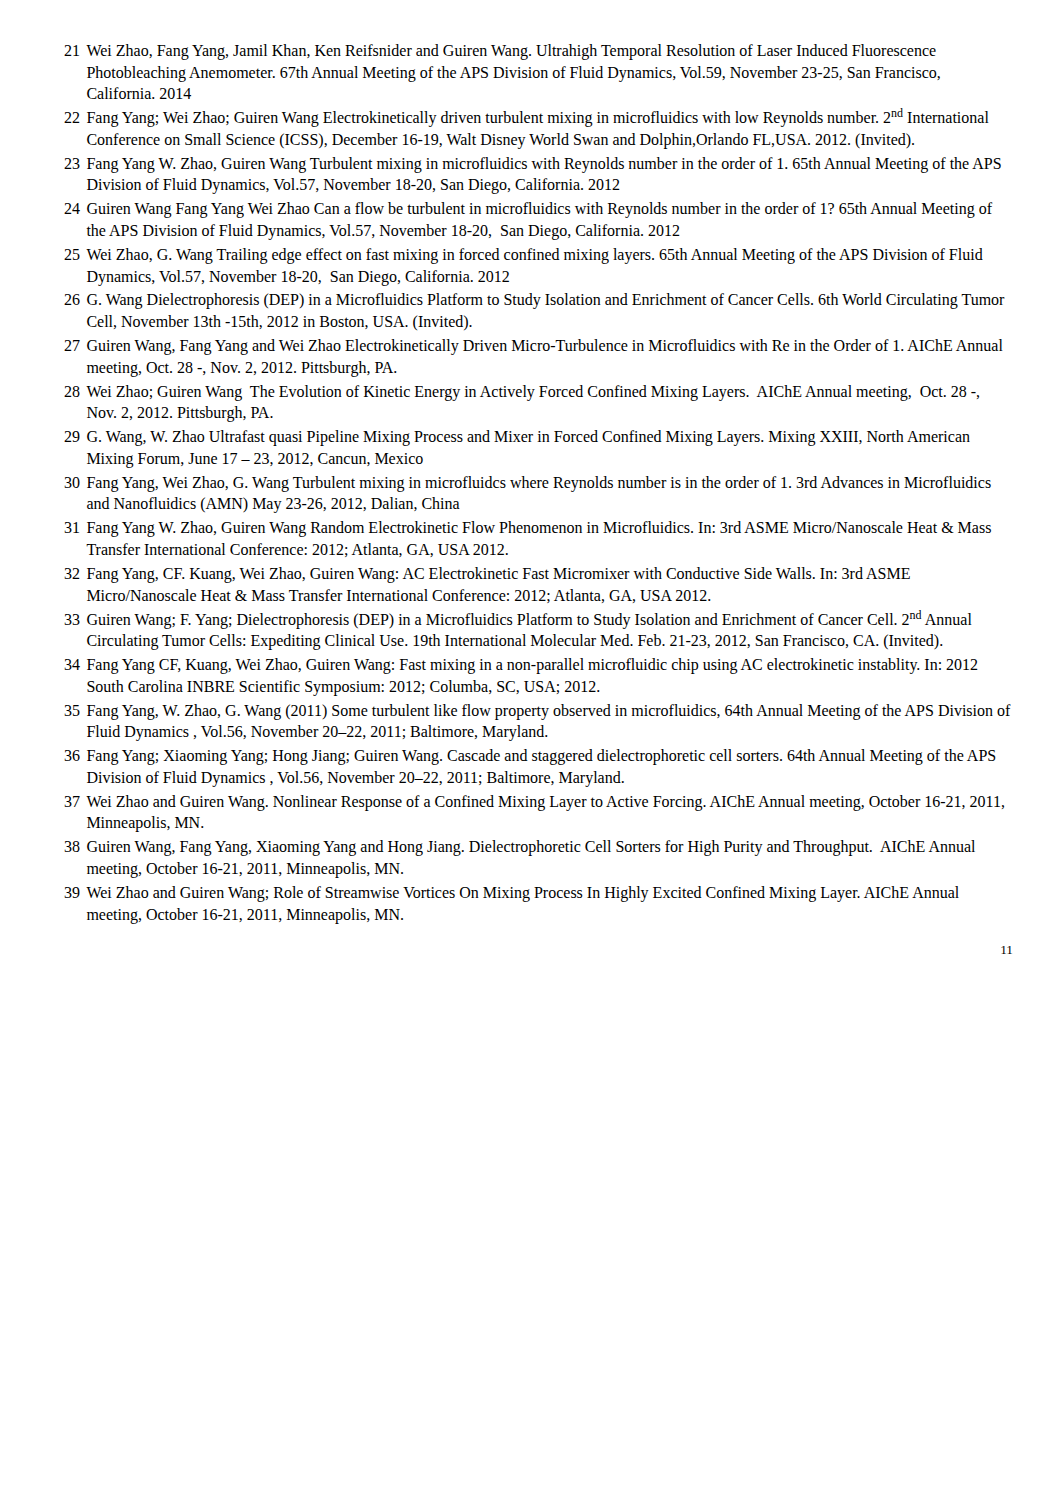21 Wei Zhao, Fang Yang, Jamil Khan, Ken Reifsnider and Guiren Wang. Ultrahigh Temporal Resolution of Laser Induced Fluorescence Photobleaching Anemometer. 67th Annual Meeting of the APS Division of Fluid Dynamics, Vol.59, November 23-25, San Francisco, California. 2014
22 Fang Yang; Wei Zhao; Guiren Wang Electrokinetically driven turbulent mixing in microfluidics with low Reynolds number. 2nd International Conference on Small Science (ICSS), December 16-19, Walt Disney World Swan and Dolphin,Orlando FL,USA. 2012. (Invited).
23 Fang Yang W. Zhao, Guiren Wang Turbulent mixing in microfluidics with Reynolds number in the order of 1. 65th Annual Meeting of the APS Division of Fluid Dynamics, Vol.57, November 18-20, San Diego, California. 2012
24 Guiren Wang Fang Yang Wei Zhao Can a flow be turbulent in microfluidics with Reynolds number in the order of 1? 65th Annual Meeting of the APS Division of Fluid Dynamics, Vol.57, November 18-20, San Diego, California. 2012
25 Wei Zhao, G. Wang Trailing edge effect on fast mixing in forced confined mixing layers. 65th Annual Meeting of the APS Division of Fluid Dynamics, Vol.57, November 18-20, San Diego, California. 2012
26 G. Wang Dielectrophoresis (DEP) in a Microfluidics Platform to Study Isolation and Enrichment of Cancer Cells. 6th World Circulating Tumor Cell, November 13th -15th, 2012 in Boston, USA. (Invited).
27 Guiren Wang, Fang Yang and Wei Zhao Electrokinetically Driven Micro-Turbulence in Microfluidics with Re in the Order of 1. AIChE Annual meeting, Oct. 28 -, Nov. 2, 2012. Pittsburgh, PA.
28 Wei Zhao; Guiren Wang The Evolution of Kinetic Energy in Actively Forced Confined Mixing Layers. AIChE Annual meeting, Oct. 28 -, Nov. 2, 2012. Pittsburgh, PA.
29 G. Wang, W. Zhao Ultrafast quasi Pipeline Mixing Process and Mixer in Forced Confined Mixing Layers. Mixing XXIII, North American Mixing Forum, June 17 – 23, 2012, Cancun, Mexico
30 Fang Yang, Wei Zhao, G. Wang Turbulent mixing in microfluidcs where Reynolds number is in the order of 1. 3rd Advances in Microfluidics and Nanofluidics (AMN) May 23-26, 2012, Dalian, China
31 Fang Yang W. Zhao, Guiren Wang Random Electrokinetic Flow Phenomenon in Microfluidics. In: 3rd ASME Micro/Nanoscale Heat & Mass Transfer International Conference: 2012; Atlanta, GA, USA 2012.
32 Fang Yang, CF. Kuang, Wei Zhao, Guiren Wang: AC Electrokinetic Fast Micromixer with Conductive Side Walls. In: 3rd ASME Micro/Nanoscale Heat & Mass Transfer International Conference: 2012; Atlanta, GA, USA 2012.
33 Guiren Wang; F. Yang; Dielectrophoresis (DEP) in a Microfluidics Platform to Study Isolation and Enrichment of Cancer Cell. 2nd Annual Circulating Tumor Cells: Expediting Clinical Use. 19th International Molecular Med. Feb. 21-23, 2012, San Francisco, CA. (Invited).
34 Fang Yang CF, Kuang, Wei Zhao, Guiren Wang: Fast mixing in a non-parallel microfluidic chip using AC electrokinetic instablity. In: 2012 South Carolina INBRE Scientific Symposium: 2012; Columba, SC, USA; 2012.
35 Fang Yang, W. Zhao, G. Wang (2011) Some turbulent like flow property observed in microfluidics, 64th Annual Meeting of the APS Division of Fluid Dynamics , Vol.56, November 20–22, 2011; Baltimore, Maryland.
36 Fang Yang; Xiaoming Yang; Hong Jiang; Guiren Wang. Cascade and staggered dielectrophoretic cell sorters. 64th Annual Meeting of the APS Division of Fluid Dynamics , Vol.56, November 20–22, 2011; Baltimore, Maryland.
37 Wei Zhao and Guiren Wang. Nonlinear Response of a Confined Mixing Layer to Active Forcing. AIChE Annual meeting, October 16-21, 2011, Minneapolis, MN.
38 Guiren Wang, Fang Yang, Xiaoming Yang and Hong Jiang. Dielectrophoretic Cell Sorters for High Purity and Throughput. AIChE Annual meeting, October 16-21, 2011, Minneapolis, MN.
39 Wei Zhao and Guiren Wang; Role of Streamwise Vortices On Mixing Process In Highly Excited Confined Mixing Layer. AIChE Annual meeting, October 16-21, 2011, Minneapolis, MN.
11